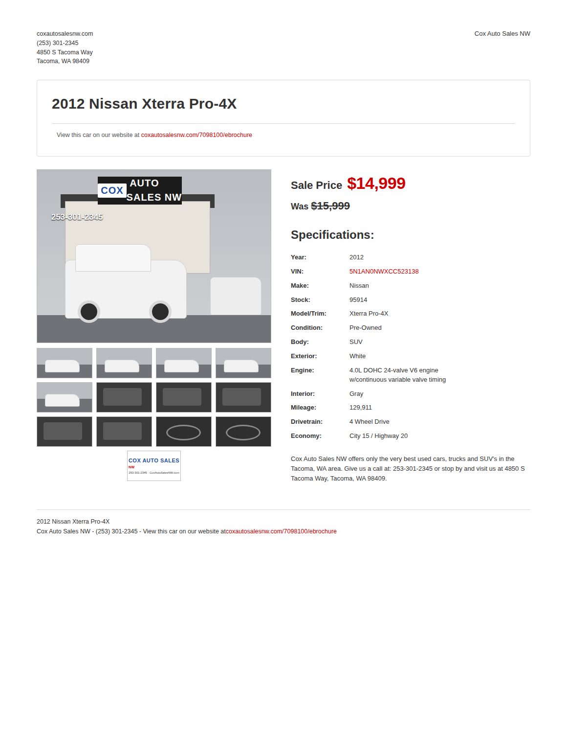coxautosalesnw.com
(253) 301-2345
4850 S Tacoma Way
Tacoma, WA 98409
Cox Auto Sales NW
2012 Nissan Xterra Pro-4X
View this car on our website at coxautosalesnw.com/7098100/ebrochure
COX AUTO SALES NW
253-301-2345
COX AUTO SALESNW
253-301-2345 · CoxAutoSalesNW.com
Sale Price $14,999
Was $15,999
Specifications:
| Year: | 2012 |
| VIN: | 5N1AN0NWXCC523138 |
| Make: | Nissan |
| Stock: | 95914 |
| Model/Trim: | Xterra Pro-4X |
| Condition: | Pre-Owned |
| Body: | SUV |
| Exterior: | White |
| Engine: | 4.0L DOHC 24-valve V6 engine w/continuous variable valve timing |
| Interior: | Gray |
| Mileage: | 129,911 |
| Drivetrain: | 4 Wheel Drive |
| Economy: | City 15 / Highway 20 |
Cox Auto Sales NW offers only the very best used cars, trucks and SUV's in the Tacoma, WA area. Give us a call at: 253-301-2345 or stop by and visit us at 4850 S Tacoma Way, Tacoma, WA 98409.
2012 Nissan Xterra Pro-4X
Cox Auto Sales NW - (253) 301-2345 - View this car on our website atcoxautosalesnw.com/7098100/ebrochure